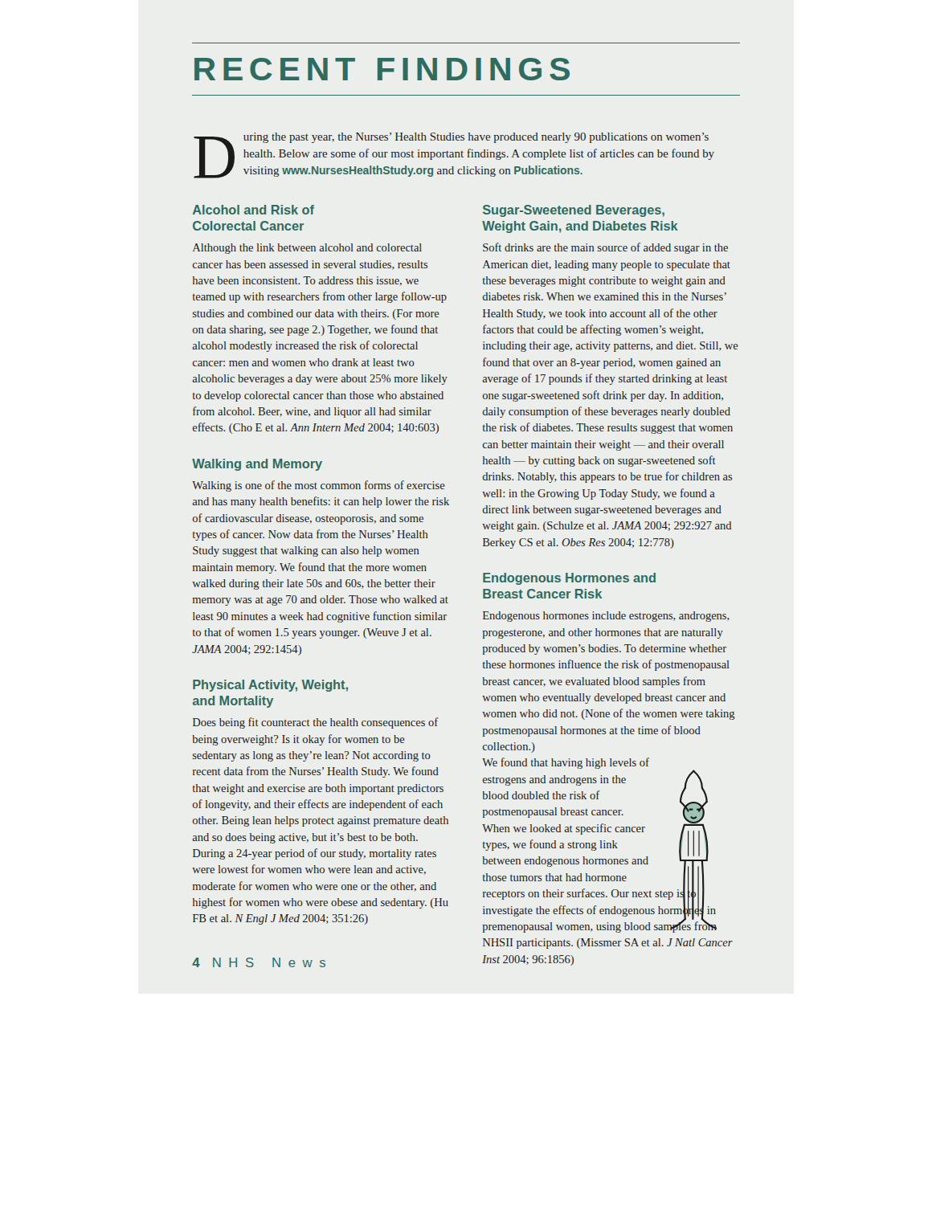RECENT FINDINGS
During the past year, the Nurses’ Health Studies have produced nearly 90 publications on women’s health. Below are some of our most important findings. A complete list of articles can be found by visiting www.NursesHealthStudy.org and clicking on Publications.
Alcohol and Risk of
Colorectal Cancer
Although the link between alcohol and colorectal cancer has been assessed in several studies, results have been inconsistent. To address this issue, we teamed up with researchers from other large follow-up studies and combined our data with theirs. (For more on data sharing, see page 2.) Together, we found that alcohol modestly increased the risk of colorectal cancer: men and women who drank at least two alcoholic beverages a day were about 25% more likely to develop colorectal cancer than those who abstained from alcohol. Beer, wine, and liquor all had similar effects. (Cho E et al. Ann Intern Med 2004; 140:603)
Walking and Memory
Walking is one of the most common forms of exercise and has many health benefits: it can help lower the risk of cardiovascular disease, osteoporosis, and some types of cancer. Now data from the Nurses’ Health Study suggest that walking can also help women maintain memory. We found that the more women walked during their late 50s and 60s, the better their memory was at age 70 and older. Those who walked at least 90 minutes a week had cognitive function similar to that of women 1.5 years younger. (Weuve J et al. JAMA 2004; 292:1454)
Physical Activity, Weight,
and Mortality
Does being fit counteract the health consequences of being overweight? Is it okay for women to be sedentary as long as they’re lean? Not according to recent data from the Nurses’ Health Study. We found that weight and exercise are both important predictors of longevity, and their effects are independent of each other. Being lean helps protect against premature death and so does being active, but it’s best to be both. During a 24-year period of our study, mortality rates were lowest for women who were lean and active, moderate for women who were one or the other, and highest for women who were obese and sedentary. (Hu FB et al. N Engl J Med 2004; 351:26)
Sugar-Sweetened Beverages,
Weight Gain, and Diabetes Risk
Soft drinks are the main source of added sugar in the American diet, leading many people to speculate that these beverages might contribute to weight gain and diabetes risk. When we examined this in the Nurses’ Health Study, we took into account all of the other factors that could be affecting women’s weight, including their age, activity patterns, and diet. Still, we found that over an 8-year period, women gained an average of 17 pounds if they started drinking at least one sugar-sweetened soft drink per day. In addition, daily consumption of these beverages nearly doubled the risk of diabetes. These results suggest that women can better maintain their weight — and their overall health — by cutting back on sugar-sweetened soft drinks. Notably, this appears to be true for children as well: in the Growing Up Today Study, we found a direct link between sugar-sweetened beverages and weight gain. (Schulze et al. JAMA 2004; 292:927 and Berkey CS et al. Obes Res 2004; 12:778)
Endogenous Hormones and
Breast Cancer Risk
Endogenous hormones include estrogens, androgens, progesterone, and other hormones that are naturally produced by women’s bodies. To determine whether these hormones influence the risk of postmenopausal breast cancer, we evaluated blood samples from women who eventually developed breast cancer and women who did not. (None of the women were taking postmenopausal hormones at the time of blood collection.)
We found that having high levels of estrogens and androgens in the blood doubled the risk of postmenopausal breast cancer. When we looked at specific cancer types, we found a strong link between endogenous hormones and those tumors that had hormone receptors on their surfaces. Our next step is to investigate the effects of endogenous hormones in premenopausal women, using blood samples from NHSII participants. (Missmer SA et al. J Natl Cancer Inst 2004; 96:1856)
4 N H S N e w s